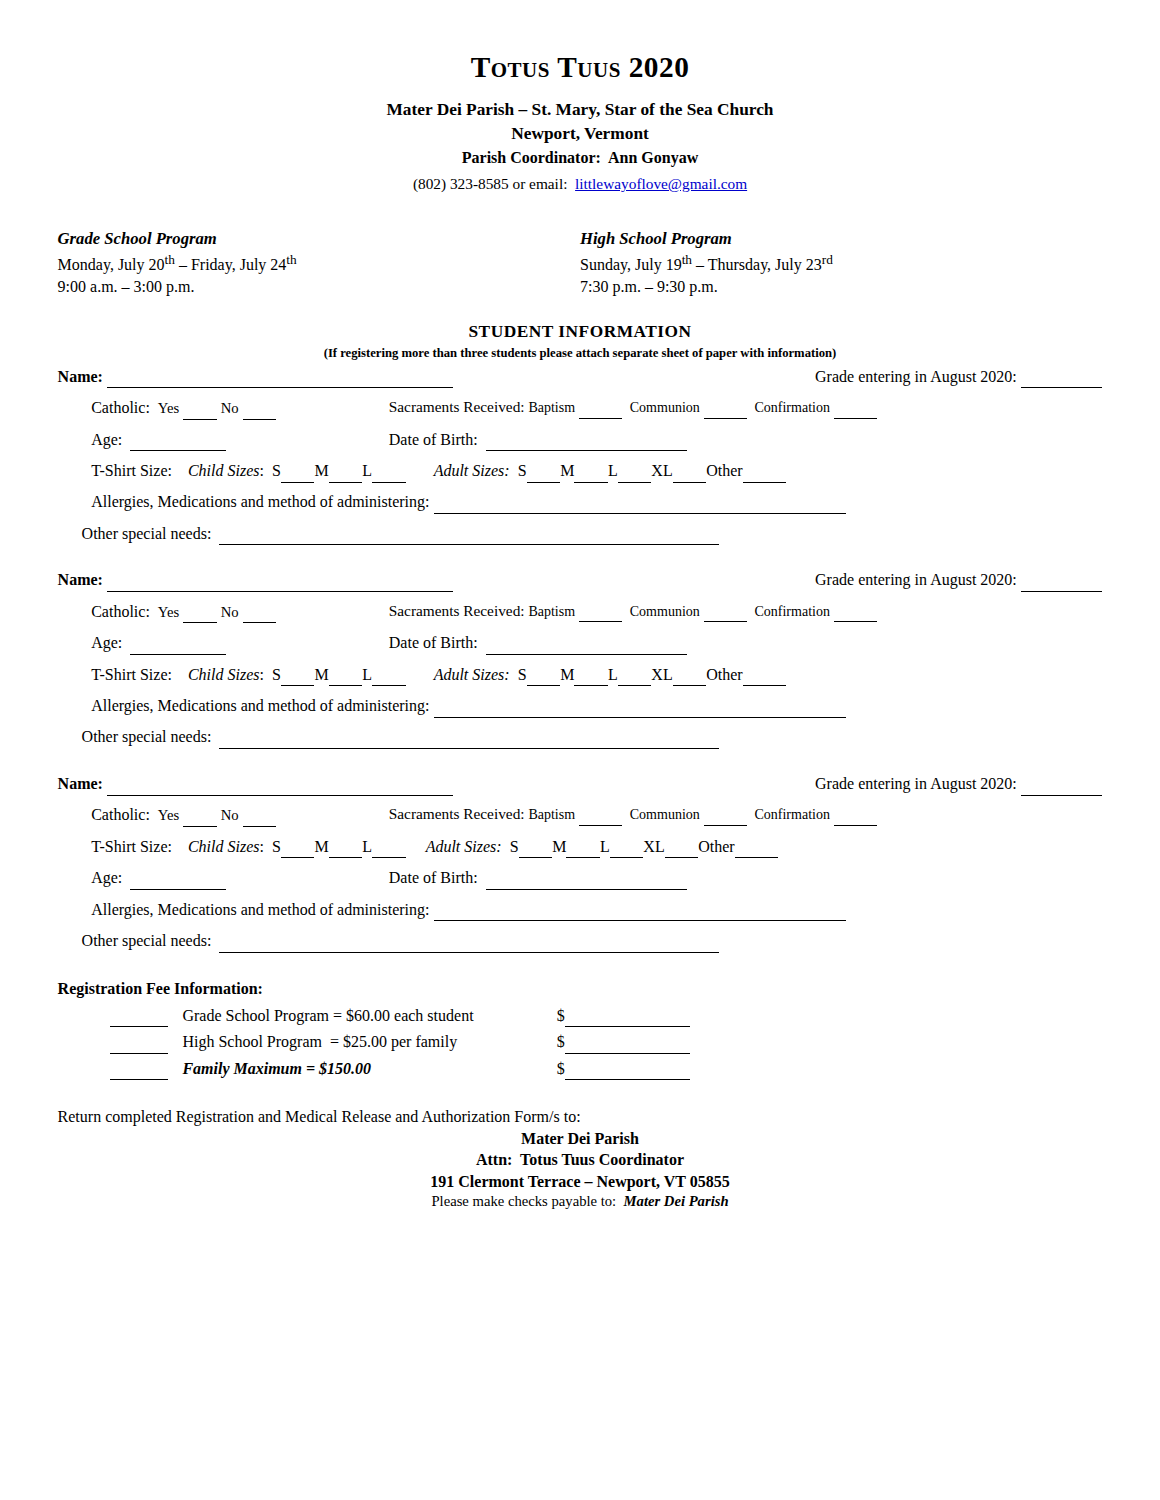Totus Tuus 2020
Mater Dei Parish – St. Mary, Star of the Sea Church
Newport, Vermont
Parish Coordinator: Ann Gonyaw
(802) 323-8585 or email: littlewayoflove@gmail.com
| Grade School Program Monday, July 20 th – Friday, July 24 th 9:00 a.m. – 3:00 p.m. | High School Program Sunday, July 19 th – Thursday, July 23 rd 7:30 p.m. – 9:30 p.m. |
STUDENT INFORMATION
(If registering more than three students please attach separate sheet of paper with information)
Name: Grade entering in August 2020:
Catholic: Yes No Sacraments Received: Baptism Communion Confirmation
Age: Date of Birth:
T-Shirt Size: Child Sizes: S M L Adult Sizes: S M L XL Other
Allergies, Medications and method of administering:
Other special needs:
Name: Grade entering in August 2020:
Catholic: Yes No Sacraments Received: Baptism Communion Confirmation
Age: Date of Birth:
T-Shirt Size: Child Sizes: S M L Adult Sizes: S M L XL Other
Allergies, Medications and method of administering:
Other special needs:
Name: Grade entering in August 2020:
Catholic: Yes No Sacraments Received: Baptism Communion Confirmation
T-Shirt Size: Child Sizes: S M L Adult Sizes: S M L XL Other
Age: Date of Birth:
Allergies, Medications and method of administering:
Other special needs:
Registration Fee Information:
| | Grade School Program = $60.00 each student | $ |
| | High School Program = $25.00 per family | $ |
| | Family Maximum = $150.00 | $ |
Return completed Registration and Medical Release and Authorization Form/s to:
Mater Dei Parish
Attn: Totus Tuus Coordinator
191 Clermont Terrace – Newport, VT 05855
Please make checks payable to: Mater Dei Parish